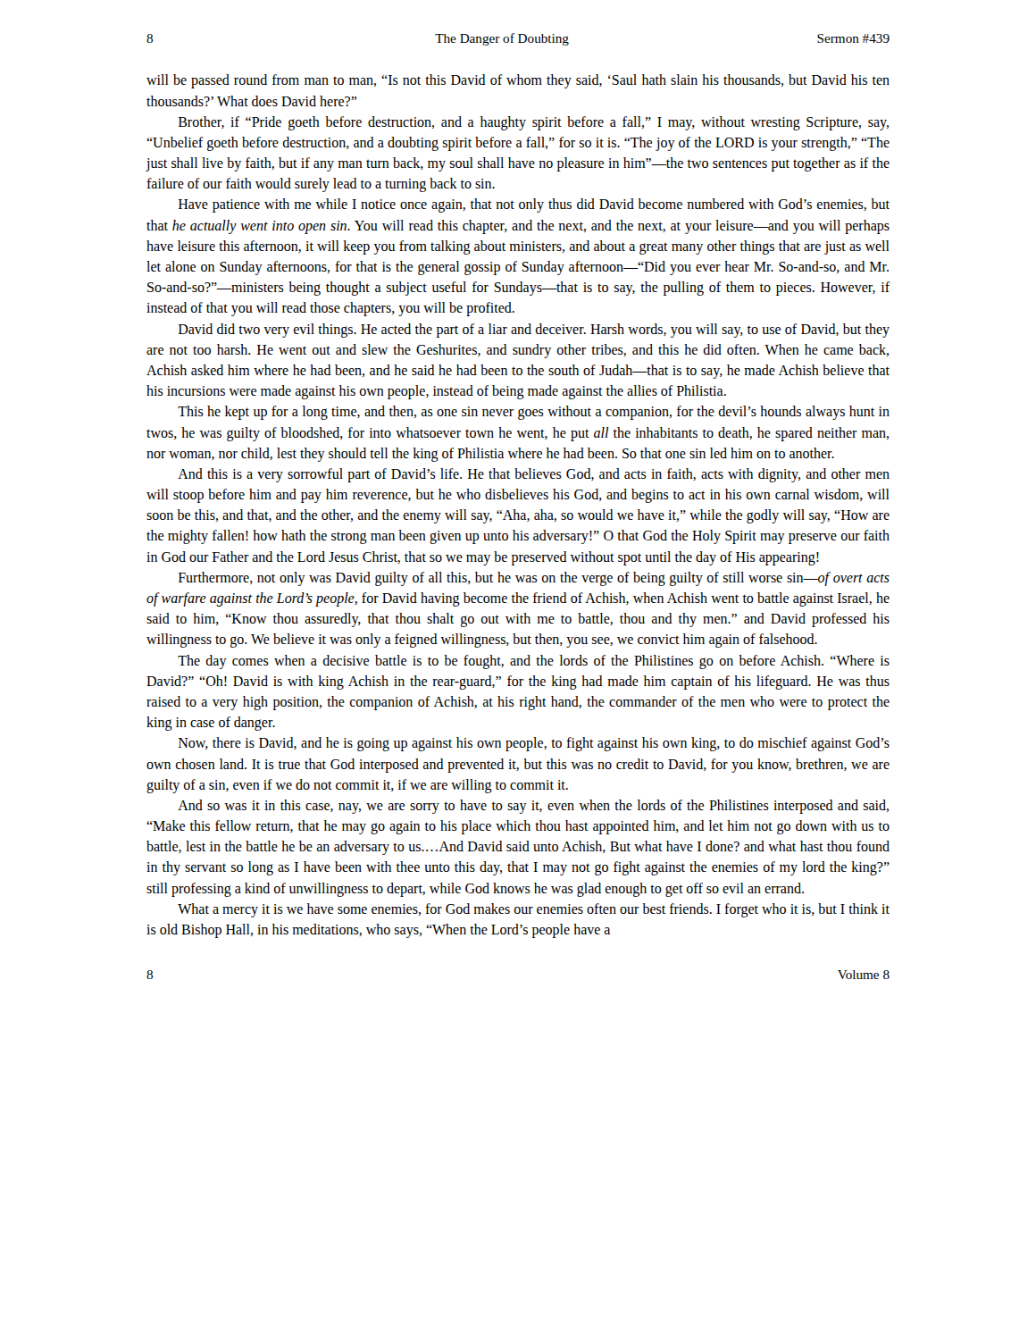8 The Danger of Doubting Sermon #439
will be passed round from man to man, “Is not this David of whom they said, ‘Saul hath slain his thousands, but David his ten thousands?’ What does David here?”
Brother, if “Pride goeth before destruction, and a haughty spirit before a fall,” I may, without wresting Scripture, say, “Unbelief goeth before destruction, and a doubting spirit before a fall,” for so it is. “The joy of the LORD is your strength,” “The just shall live by faith, but if any man turn back, my soul shall have no pleasure in him”—the two sentences put together as if the failure of our faith would surely lead to a turning back to sin.
Have patience with me while I notice once again, that not only thus did David become numbered with God’s enemies, but that he actually went into open sin. You will read this chapter, and the next, and the next, at your leisure—and you will perhaps have leisure this afternoon, it will keep you from talking about ministers, and about a great many other things that are just as well let alone on Sunday afternoons, for that is the general gossip of Sunday afternoon—“Did you ever hear Mr. So-and-so, and Mr. So-and-so?”—ministers being thought a subject useful for Sundays—that is to say, the pulling of them to pieces. However, if instead of that you will read those chapters, you will be profited.
David did two very evil things. He acted the part of a liar and deceiver. Harsh words, you will say, to use of David, but they are not too harsh. He went out and slew the Geshurites, and sundry other tribes, and this he did often. When he came back, Achish asked him where he had been, and he said he had been to the south of Judah—that is to say, he made Achish believe that his incursions were made against his own people, instead of being made against the allies of Philistia.
This he kept up for a long time, and then, as one sin never goes without a companion, for the devil’s hounds always hunt in twos, he was guilty of bloodshed, for into whatsoever town he went, he put all the inhabitants to death, he spared neither man, nor woman, nor child, lest they should tell the king of Philistia where he had been. So that one sin led him on to another.
And this is a very sorrowful part of David’s life. He that believes God, and acts in faith, acts with dignity, and other men will stoop before him and pay him reverence, but he who disbelieves his God, and begins to act in his own carnal wisdom, will soon be this, and that, and the other, and the enemy will say, “Aha, aha, so would we have it,” while the godly will say, “How are the mighty fallen! how hath the strong man been given up unto his adversary!” O that God the Holy Spirit may preserve our faith in God our Father and the Lord Jesus Christ, that so we may be preserved without spot until the day of His appearing!
Furthermore, not only was David guilty of all this, but he was on the verge of being guilty of still worse sin—of overt acts of warfare against the Lord’s people, for David having become the friend of Achish, when Achish went to battle against Israel, he said to him, “Know thou assuredly, that thou shalt go out with me to battle, thou and thy men.” and David professed his willingness to go. We believe it was only a feigned willingness, but then, you see, we convict him again of falsehood.
The day comes when a decisive battle is to be fought, and the lords of the Philistines go on before Achish. “Where is David?” “Oh! David is with king Achish in the rear-guard,” for the king had made him captain of his lifeguard. He was thus raised to a very high position, the companion of Achish, at his right hand, the commander of the men who were to protect the king in case of danger.
Now, there is David, and he is going up against his own people, to fight against his own king, to do mischief against God’s own chosen land. It is true that God interposed and prevented it, but this was no credit to David, for you know, brethren, we are guilty of a sin, even if we do not commit it, if we are willing to commit it.
And so was it in this case, nay, we are sorry to have to say it, even when the lords of the Philistines interposed and said, “Make this fellow return, that he may go again to his place which thou hast appointed him, and let him not go down with us to battle, lest in the battle he be an adversary to us.…And David said unto Achish, But what have I done? and what hast thou found in thy servant so long as I have been with thee unto this day, that I may not go fight against the enemies of my lord the king?” still professing a kind of unwillingness to depart, while God knows he was glad enough to get off so evil an errand.
What a mercy it is we have some enemies, for God makes our enemies often our best friends. I forget who it is, but I think it is old Bishop Hall, in his meditations, who says, “When the Lord’s people have a
8 Volume 8